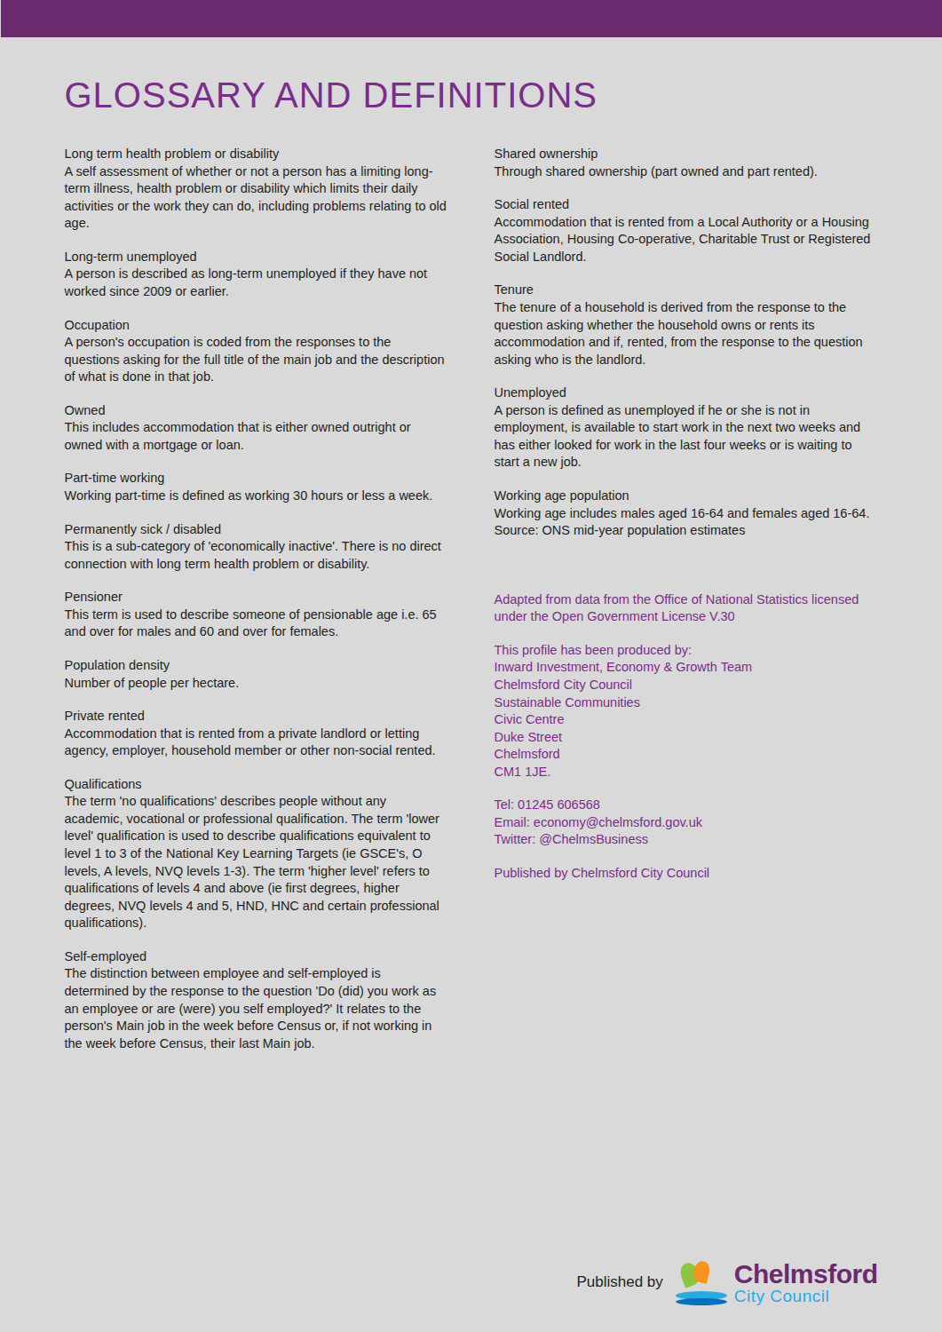GLOSSARY AND DEFINITIONS
Long term health problem or disability
A self assessment of whether or not a person has a limiting long-term illness, health problem or disability which limits their daily activities or the work they can do, including problems relating to old age.
Long-term unemployed
A person is described as long-term unemployed if they have not worked since 2009 or earlier.
Occupation
A person's occupation is coded from the responses to the questions asking for the full title of the main job and the description of what is done in that job.
Owned
This includes accommodation that is either owned outright or owned with a mortgage or loan.
Part-time working
Working part-time is defined as working 30 hours or less a week.
Permanently sick / disabled
This is a sub-category of 'economically inactive'. There is no direct connection with long term health problem or disability.
Pensioner
This term is used to describe someone of pensionable age i.e. 65 and over for males and 60 and over for females.
Population density
Number of people per hectare.
Private rented
Accommodation that is rented from a private landlord or letting agency, employer, household member or other non-social rented.
Qualifications
The term 'no qualifications' describes people without any academic, vocational or professional qualification. The term 'lower level' qualification is used to describe qualifications equivalent to level 1 to 3 of the National Key Learning Targets (ie GSCE's, O levels, A levels, NVQ levels 1-3). The term 'higher level' refers to qualifications of levels 4 and above (ie first degrees, higher degrees, NVQ levels 4 and 5, HND, HNC and certain professional qualifications).
Self-employed
The distinction between employee and self-employed is determined by the response to the question 'Do (did) you work as an employee or are (were) you self employed?' It relates to the person's Main job in the week before Census or, if not working in the week before Census, their last Main job.
Shared ownership
Through shared ownership (part owned and part rented).
Social rented
Accommodation that is rented from a Local Authority or a Housing Association, Housing Co-operative, Charitable Trust or Registered Social Landlord.
Tenure
The tenure of a household is derived from the response to the question asking whether the household owns or rents its accommodation and if, rented, from the response to the question asking who is the landlord.
Unemployed
A person is defined as unemployed if he or she is not in employment, is available to start work in the next two weeks and has either looked for work in the last four weeks or is waiting to start a new job.
Working age population
Working age includes males aged 16-64 and females aged 16-64. Source: ONS mid-year population estimates
Adapted from data from the Office of National Statistics licensed under the Open Government License V.30
This profile has been produced by:
Inward Investment, Economy & Growth Team
Chelmsford City Council
Sustainable Communities
Civic Centre
Duke Street
Chelmsford
CM1 1JE.
Tel: 01245 606568
Email: economy@chelmsford.gov.uk
Twitter: @ChelmsBusiness
Published by Chelmsford City Council
Published by
Chelmsford
City Council